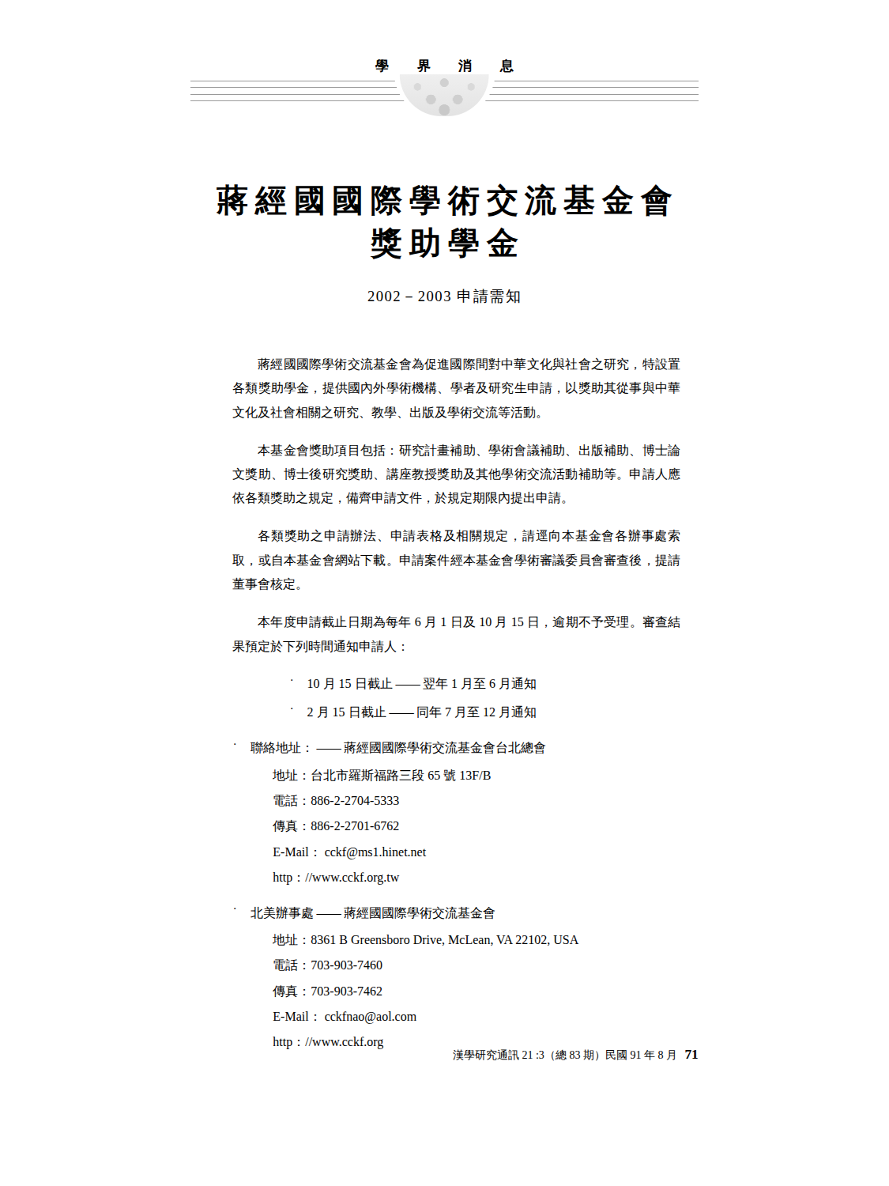學 界 消 息
蔣經國國際學術交流基金會獎助學金
2002－2003 申請需知
蔣經國國際學術交流基金會為促進國際間對中華文化與社會之研究，特設置各類獎助學金，提供國內外學術機構、學者及研究生申請，以獎助其從事與中華文化及社會相關之研究、教學、出版及學術交流等活動。
本基金會獎助項目包括：研究計畫補助、學術會議補助、出版補助、博士論文獎助、博士後研究獎助、講座教授獎助及其他學術交流活動補助等。申請人應依各類獎助之規定，備齊申請文件，於規定期限內提出申請。
各類獎助之申請辦法、申請表格及相關規定，請逕向本基金會各辦事處索取，或自本基金會網站下載。申請案件經本基金會學術審議委員會審查後，提請董事會核定。
本年度申請截止日期為每年 6 月 1 日及 10 月 15 日，逾期不予受理。審查結果預定於下列時間通知申請人：
10 月 15 日截止 —— 翌年 1 月至 6 月通知
2 月 15 日截止 —— 同年 7 月至 12 月通知
聯絡地址： —— 蔣經國國際學術交流基金會台北總會
地址：台北市羅斯福路三段 65 號 13F/B
電話：886-2-2704-5333
傳真：886-2-2701-6762
E-Mail： cckf@ms1.hinet.net
http：//www.cckf.org.tw
北美辦事處 —— 蔣經國國際學術交流基金會
地址：8361 B Greensboro Drive, McLean, VA 22102, USA
電話：703-903-7460
傳真：703-903-7462
E-Mail： cckfnao@aol.com
http：//www.cckf.org
漢學研究通訊 21 :3（總 83 期）民國 91 年 8 月 71